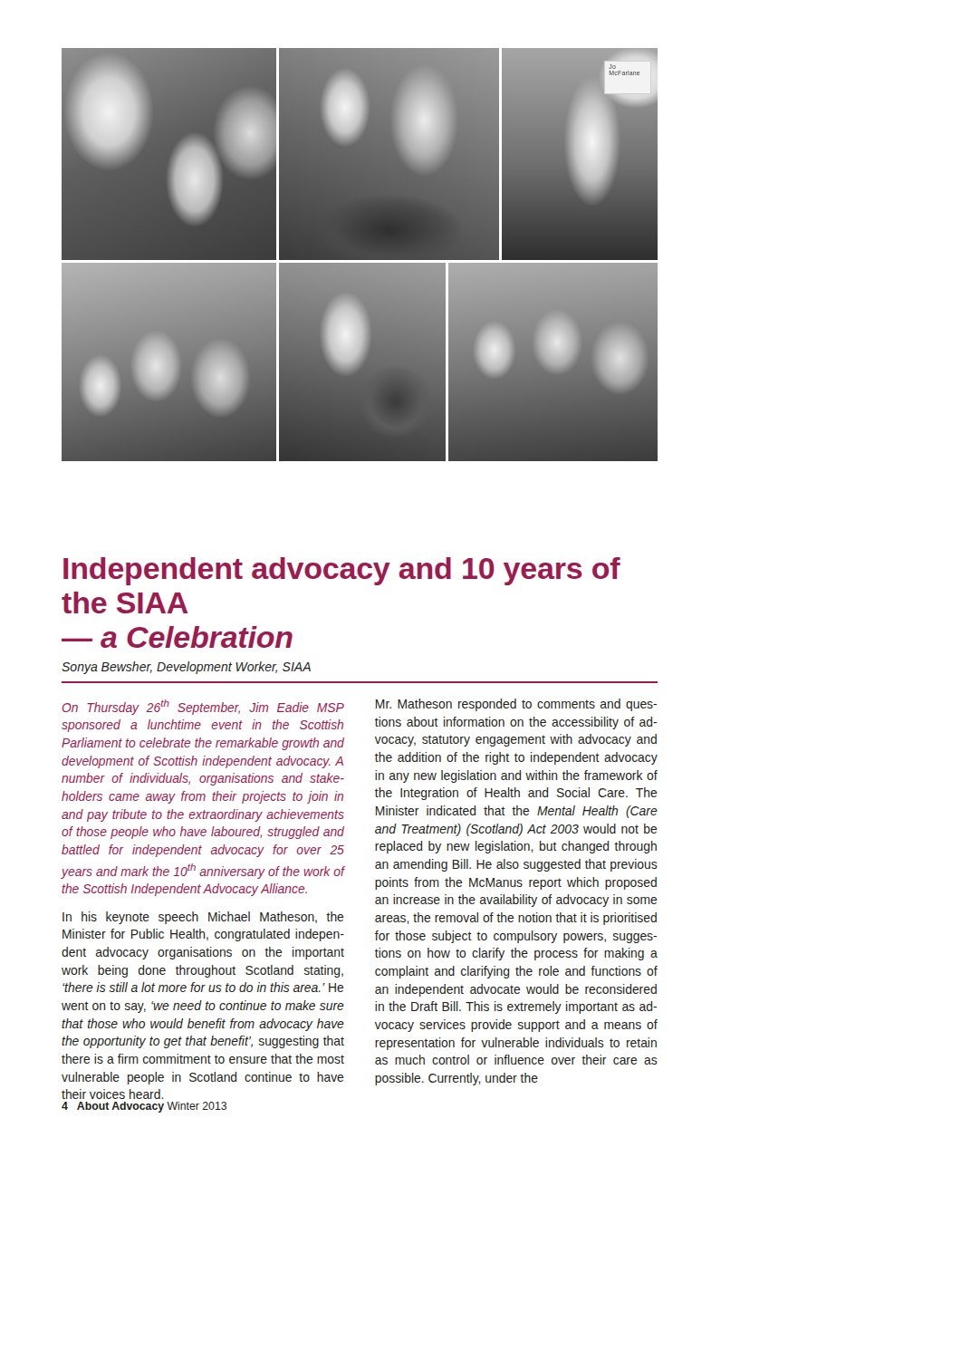Independent advocacy and 10 years of the SIAA
— a Celebration
Sonya Bewsher, Development Worker, SIAA
On Thursday 26th September, Jim Eadie MSP sponsored a lunchtime event in the Scottish Parliament to celebrate the remarkable growth and development of Scottish independent advocacy. A number of individuals, organisations and stakeholders came away from their projects to join in and pay tribute to the extraordinary achievements of those people who have laboured, struggled and battled for independent advocacy for over 25 years and mark the 10th anniversary of the work of the Scottish Independent Advocacy Alliance.
In his keynote speech Michael Matheson, the Minister for Public Health, congratulated independent advocacy organisations on the important work being done throughout Scotland stating, ‘there is still a lot more for us to do in this area.’ He went on to say, ‘we need to continue to make sure that those who would benefit from advocacy have the opportunity to get that benefit’, suggesting that there is a firm commitment to ensure that the most vulnerable people in Scotland continue to have their voices heard.
Mr. Matheson responded to comments and questions about information on the accessibility of advocacy, statutory engagement with advocacy and the addition of the right to independent advocacy in any new legislation and within the framework of the Integration of Health and Social Care. The Minister indicated that the Mental Health (Care and Treatment) (Scotland) Act 2003 would not be replaced by new legislation, but changed through an amending Bill. He also suggested that previous points from the McManus report which proposed an increase in the availability of advocacy in some areas, the removal of the notion that it is prioritised for those subject to compulsory powers, suggestions on how to clarify the process for making a complaint and clarifying the role and functions of an independent advocate would be reconsidered in the Draft Bill. This is extremely important as advocacy services provide support and a means of representation for vulnerable individuals to retain as much control or influence over their care as possible. Currently, under the
4 About Advocacy Winter 2013